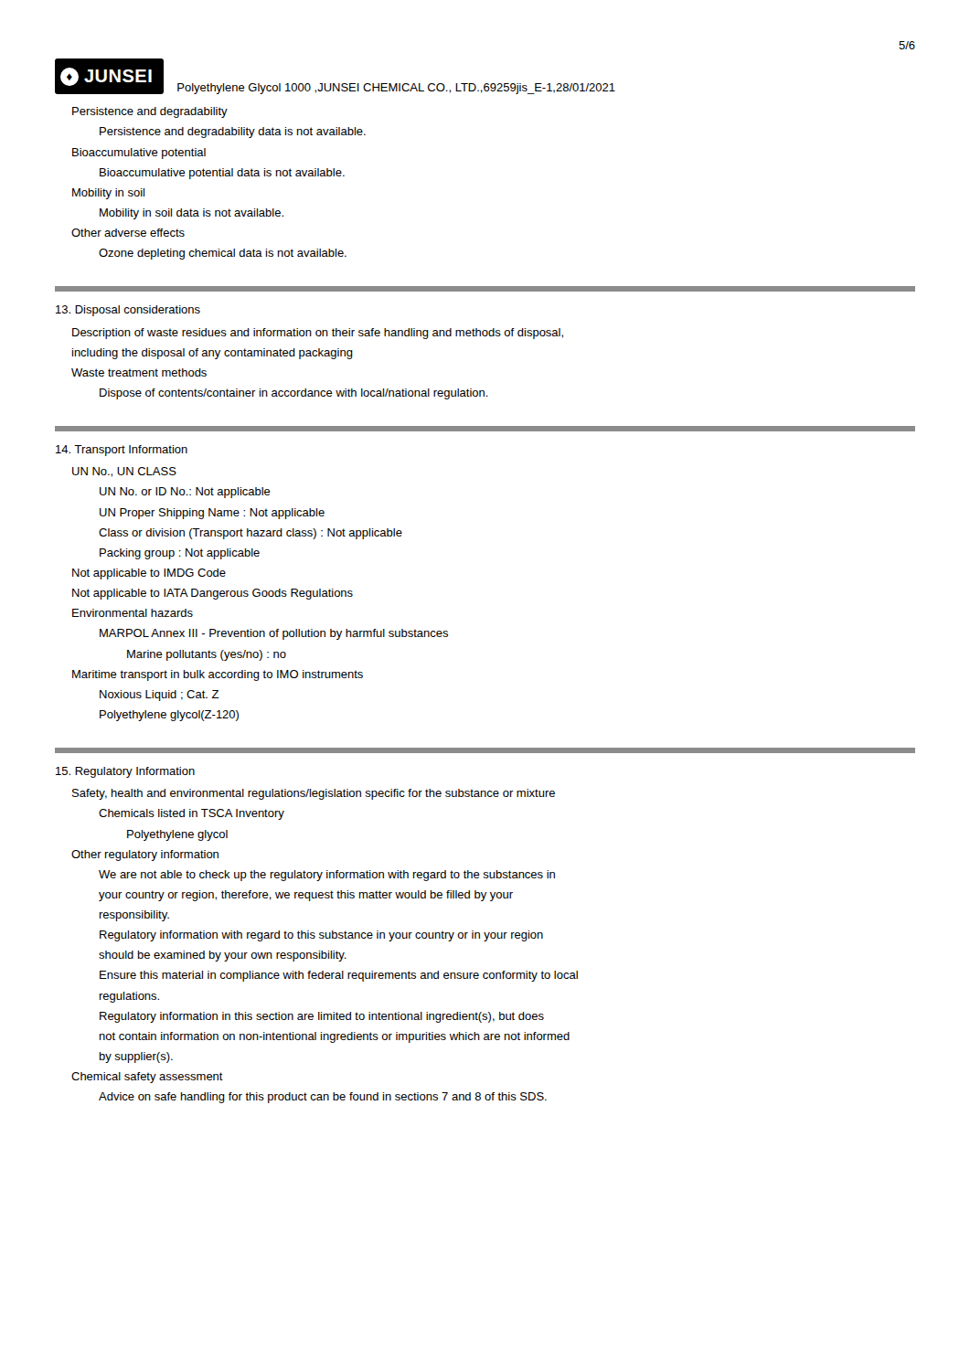5/6
♦JUNSEI
Polyethylene Glycol 1000 ,JUNSEI CHEMICAL CO., LTD.,69259jis_E-1,28/01/2021
Persistence and degradability
Persistence and degradability data is not available.
Bioaccumulative potential
Bioaccumulative potential data is not available.
Mobility in soil
Mobility in soil data is not available.
Other adverse effects
Ozone depleting chemical data is not available.
13. Disposal considerations
Description of waste residues and information on their safe handling and methods of disposal,
including the disposal of any contaminated packaging
Waste treatment methods
Dispose of contents/container in accordance with local/national regulation.
14. Transport Information
UN No., UN CLASS
UN No. or ID No.: Not applicable
UN Proper Shipping Name : Not applicable
Class or division (Transport hazard class) : Not applicable
Packing group : Not applicable
Not applicable to IMDG Code
Not applicable to IATA Dangerous Goods Regulations
Environmental hazards
MARPOL Annex III - Prevention of pollution by harmful substances
Marine pollutants (yes/no) : no
Maritime transport in bulk according to IMO instruments
Noxious Liquid ; Cat. Z
Polyethylene glycol(Z-120)
15. Regulatory Information
Safety, health and environmental regulations/legislation specific for the substance or mixture
Chemicals listed in TSCA Inventory
Polyethylene glycol
Other regulatory information
We are not able to check up the regulatory information with regard to the substances in
your country or region, therefore, we request this matter would be filled by your
responsibility.
Regulatory information with regard to this substance in your country or in your region
should be examined by your own responsibility.
Ensure this material in compliance with federal requirements and ensure conformity to local
regulations.
Regulatory information in this section are limited to intentional ingredient(s), but does
not contain information on non-intentional ingredients or impurities which are not informed
by supplier(s).
Chemical safety assessment
Advice on safe handling for this product can be found in sections 7 and 8 of this SDS.